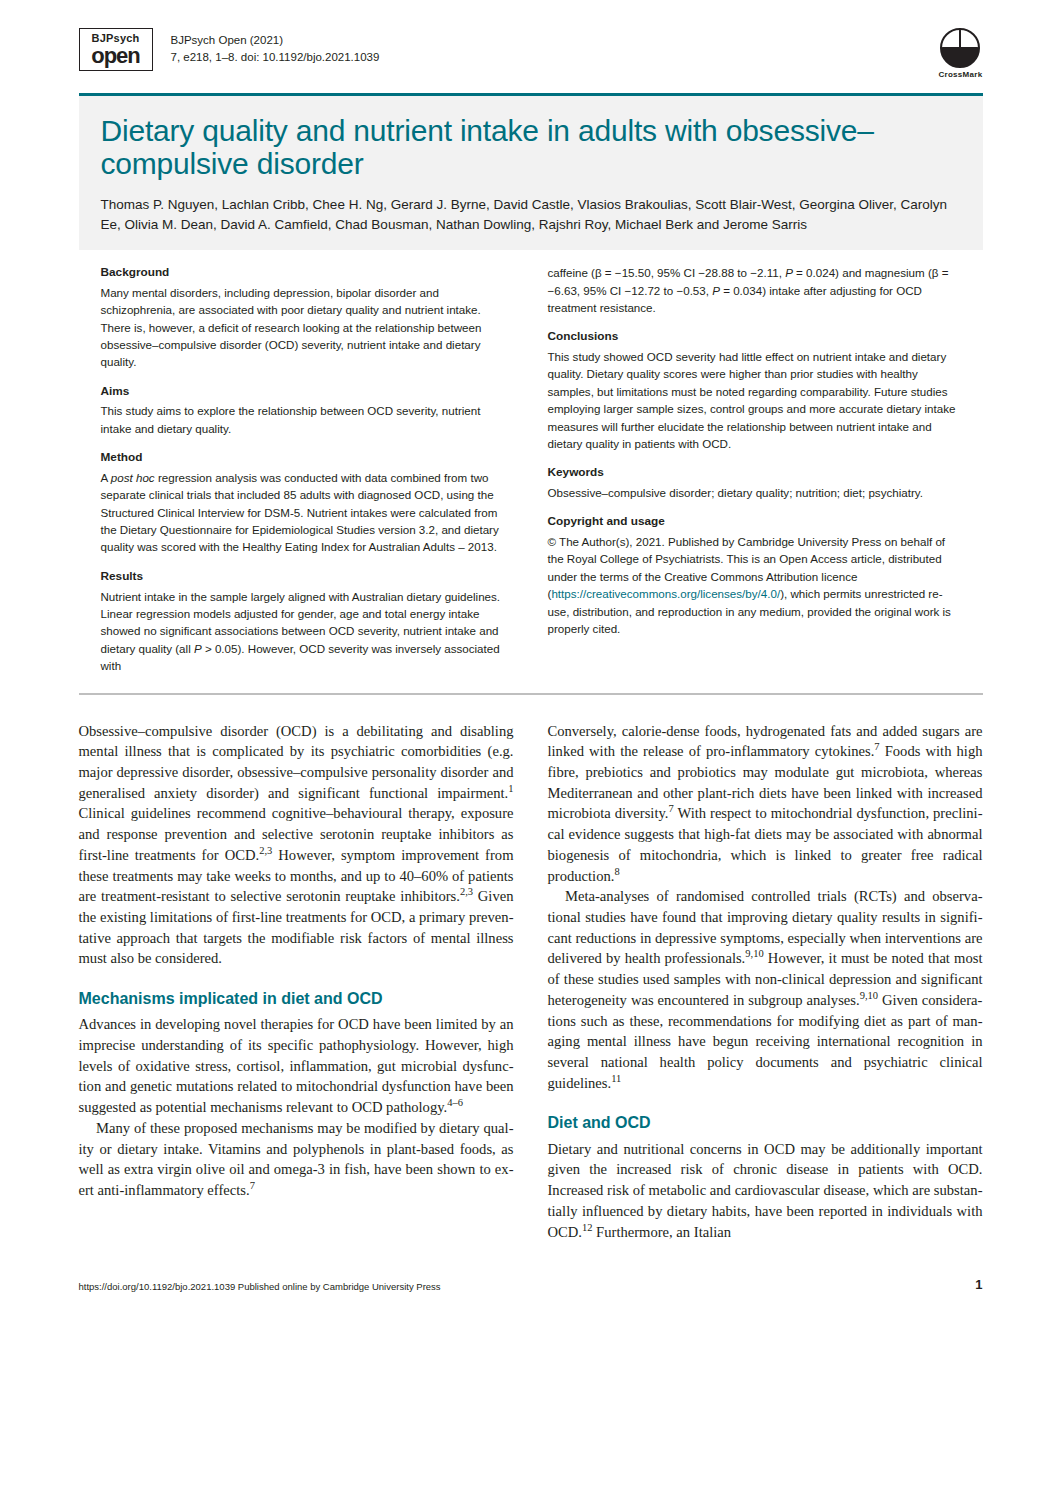BJPsych open
BJPsych Open (2021)
7, e218, 1–8. doi: 10.1192/bjo.2021.1039
CrossMark
Dietary quality and nutrient intake in adults with obsessive–compulsive disorder
Thomas P. Nguyen, Lachlan Cribb, Chee H. Ng, Gerard J. Byrne, David Castle, Vlasios Brakoulias, Scott Blair-West, Georgina Oliver, Carolyn Ee, Olivia M. Dean, David A. Camfield, Chad Bousman, Nathan Dowling, Rajshri Roy, Michael Berk and Jerome Sarris
Background
Many mental disorders, including depression, bipolar disorder and schizophrenia, are associated with poor dietary quality and nutrient intake. There is, however, a deficit of research looking at the relationship between obsessive–compulsive disorder (OCD) severity, nutrient intake and dietary quality.
Aims
This study aims to explore the relationship between OCD severity, nutrient intake and dietary quality.
Method
A post hoc regression analysis was conducted with data combined from two separate clinical trials that included 85 adults with diagnosed OCD, using the Structured Clinical Interview for DSM-5. Nutrient intakes were calculated from the Dietary Questionnaire for Epidemiological Studies version 3.2, and dietary quality was scored with the Healthy Eating Index for Australian Adults – 2013.
Results
Nutrient intake in the sample largely aligned with Australian dietary guidelines. Linear regression models adjusted for gender, age and total energy intake showed no significant associations between OCD severity, nutrient intake and dietary quality (all P > 0.05). However, OCD severity was inversely associated with
caffeine (β = −15.50, 95% CI −28.88 to −2.11, P = 0.024) and magnesium (β = −6.63, 95% CI −12.72 to −0.53, P = 0.034) intake after adjusting for OCD treatment resistance.
Conclusions
This study showed OCD severity had little effect on nutrient intake and dietary quality. Dietary quality scores were higher than prior studies with healthy samples, but limitations must be noted regarding comparability. Future studies employing larger sample sizes, control groups and more accurate dietary intake measures will further elucidate the relationship between nutrient intake and dietary quality in patients with OCD.
Keywords
Obsessive–compulsive disorder; dietary quality; nutrition; diet; psychiatry.
Copyright and usage
© The Author(s), 2021. Published by Cambridge University Press on behalf of the Royal College of Psychiatrists. This is an Open Access article, distributed under the terms of the Creative Commons Attribution licence (https://creativecommons.org/licenses/by/4.0/), which permits unrestricted re-use, distribution, and reproduction in any medium, provided the original work is properly cited.
Obsessive–compulsive disorder (OCD) is a debilitating and disabling mental illness that is complicated by its psychiatric comorbidities (e.g. major depressive disorder, obsessive–compulsive personality disorder and generalised anxiety disorder) and significant functional impairment.1 Clinical guidelines recommend cognitive–behavioural therapy, exposure and response prevention and selective serotonin reuptake inhibitors as first-line treatments for OCD.2,3 However, symptom improvement from these treatments may take weeks to months, and up to 40–60% of patients are treatment-resistant to selective serotonin reuptake inhibitors.2,3 Given the existing limitations of first-line treatments for OCD, a primary preventative approach that targets the modifiable risk factors of mental illness must also be considered.
Mechanisms implicated in diet and OCD
Advances in developing novel therapies for OCD have been limited by an imprecise understanding of its specific pathophysiology. However, high levels of oxidative stress, cortisol, inflammation, gut microbial dysfunction and genetic mutations related to mitochondrial dysfunction have been suggested as potential mechanisms relevant to OCD pathology.4–6
Many of these proposed mechanisms may be modified by dietary quality or dietary intake. Vitamins and polyphenols in plant-based foods, as well as extra virgin olive oil and omega-3 in fish, have been shown to exert anti-inflammatory effects.7
Conversely, calorie-dense foods, hydrogenated fats and added sugars are linked with the release of pro-inflammatory cytokines.7 Foods with high fibre, prebiotics and probiotics may modulate gut microbiota, whereas Mediterranean and other plant-rich diets have been linked with increased microbiota diversity.7 With respect to mitochondrial dysfunction, preclinical evidence suggests that high-fat diets may be associated with abnormal biogenesis of mitochondria, which is linked to greater free radical production.8
Meta-analyses of randomised controlled trials (RCTs) and observational studies have found that improving dietary quality results in significant reductions in depressive symptoms, especially when interventions are delivered by health professionals.9,10 However, it must be noted that most of these studies used samples with non-clinical depression and significant heterogeneity was encountered in subgroup analyses.9,10 Given considerations such as these, recommendations for modifying diet as part of managing mental illness have begun receiving international recognition in several national health policy documents and psychiatric clinical guidelines.11
Diet and OCD
Dietary and nutritional concerns in OCD may be additionally important given the increased risk of chronic disease in patients with OCD. Increased risk of metabolic and cardiovascular disease, which are substantially influenced by dietary habits, have been reported in individuals with OCD.12 Furthermore, an Italian
https://doi.org/10.1192/bjo.2021.1039 Published online by Cambridge University Press
1